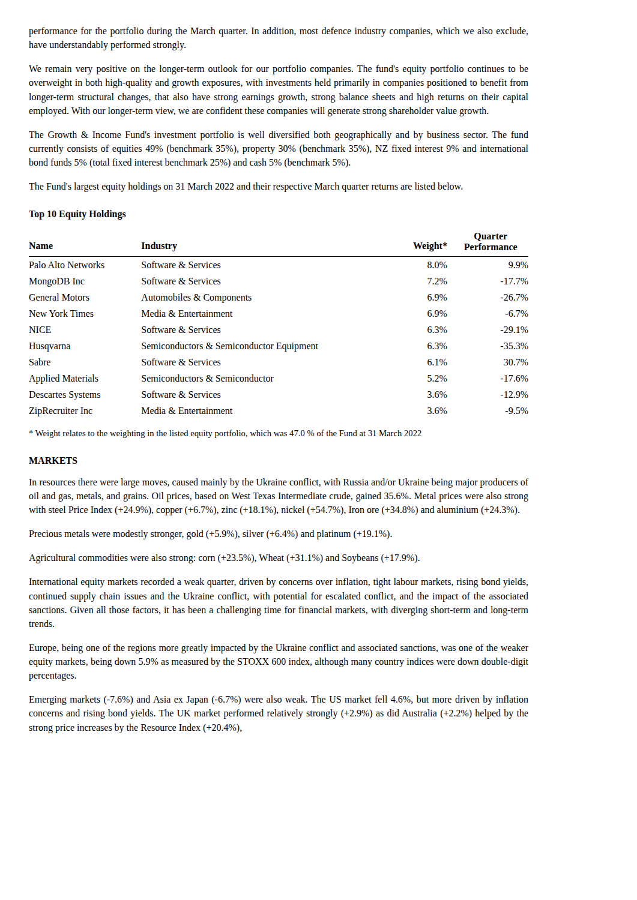performance for the portfolio during the March quarter. In addition, most defence industry companies, which we also exclude, have understandably performed strongly.
We remain very positive on the longer-term outlook for our portfolio companies. The fund's equity portfolio continues to be overweight in both high-quality and growth exposures, with investments held primarily in companies positioned to benefit from longer-term structural changes, that also have strong earnings growth, strong balance sheets and high returns on their capital employed. With our longer-term view, we are confident these companies will generate strong shareholder value growth.
The Growth & Income Fund's investment portfolio is well diversified both geographically and by business sector. The fund currently consists of equities 49% (benchmark 35%), property 30% (benchmark 35%), NZ fixed interest 9% and international bond funds 5% (total fixed interest benchmark 25%) and cash 5% (benchmark 5%).
The Fund's largest equity holdings on 31 March 2022 and their respective March quarter returns are listed below.
Top 10 Equity Holdings
| Name | Industry | Weight* | Quarter Performance |
| --- | --- | --- | --- |
| Palo Alto Networks | Software & Services | 8.0% | 9.9% |
| MongoDB Inc | Software & Services | 7.2% | -17.7% |
| General Motors | Automobiles & Components | 6.9% | -26.7% |
| New York Times | Media & Entertainment | 6.9% | -6.7% |
| NICE | Software & Services | 6.3% | -29.1% |
| Husqvarna | Semiconductors & Semiconductor Equipment | 6.3% | -35.3% |
| Sabre | Software & Services | 6.1% | 30.7% |
| Applied Materials | Semiconductors & Semiconductor | 5.2% | -17.6% |
| Descartes Systems | Software & Services | 3.6% | -12.9% |
| ZipRecruiter Inc | Media & Entertainment | 3.6% | -9.5% |
* Weight relates to the weighting in the listed equity portfolio, which was 47.0 % of the Fund at 31 March 2022
MARKETS
In resources there were large moves, caused mainly by the Ukraine conflict, with Russia and/or Ukraine being major producers of oil and gas, metals, and grains. Oil prices, based on West Texas Intermediate crude, gained 35.6%. Metal prices were also strong with steel Price Index (+24.9%), copper (+6.7%), zinc (+18.1%), nickel (+54.7%), Iron ore (+34.8%) and aluminium (+24.3%).
Precious metals were modestly stronger, gold (+5.9%), silver (+6.4%) and platinum (+19.1%).
Agricultural commodities were also strong: corn (+23.5%), Wheat (+31.1%) and Soybeans (+17.9%).
International equity markets recorded a weak quarter, driven by concerns over inflation, tight labour markets, rising bond yields, continued supply chain issues and the Ukraine conflict, with potential for escalated conflict, and the impact of the associated sanctions. Given all those factors, it has been a challenging time for financial markets, with diverging short-term and long-term trends.
Europe, being one of the regions more greatly impacted by the Ukraine conflict and associated sanctions, was one of the weaker equity markets, being down 5.9% as measured by the STOXX 600 index, although many country indices were down double-digit percentages.
Emerging markets (-7.6%) and Asia ex Japan (-6.7%) were also weak. The US market fell 4.6%, but more driven by inflation concerns and rising bond yields. The UK market performed relatively strongly (+2.9%) as did Australia (+2.2%) helped by the strong price increases by the Resource Index (+20.4%),